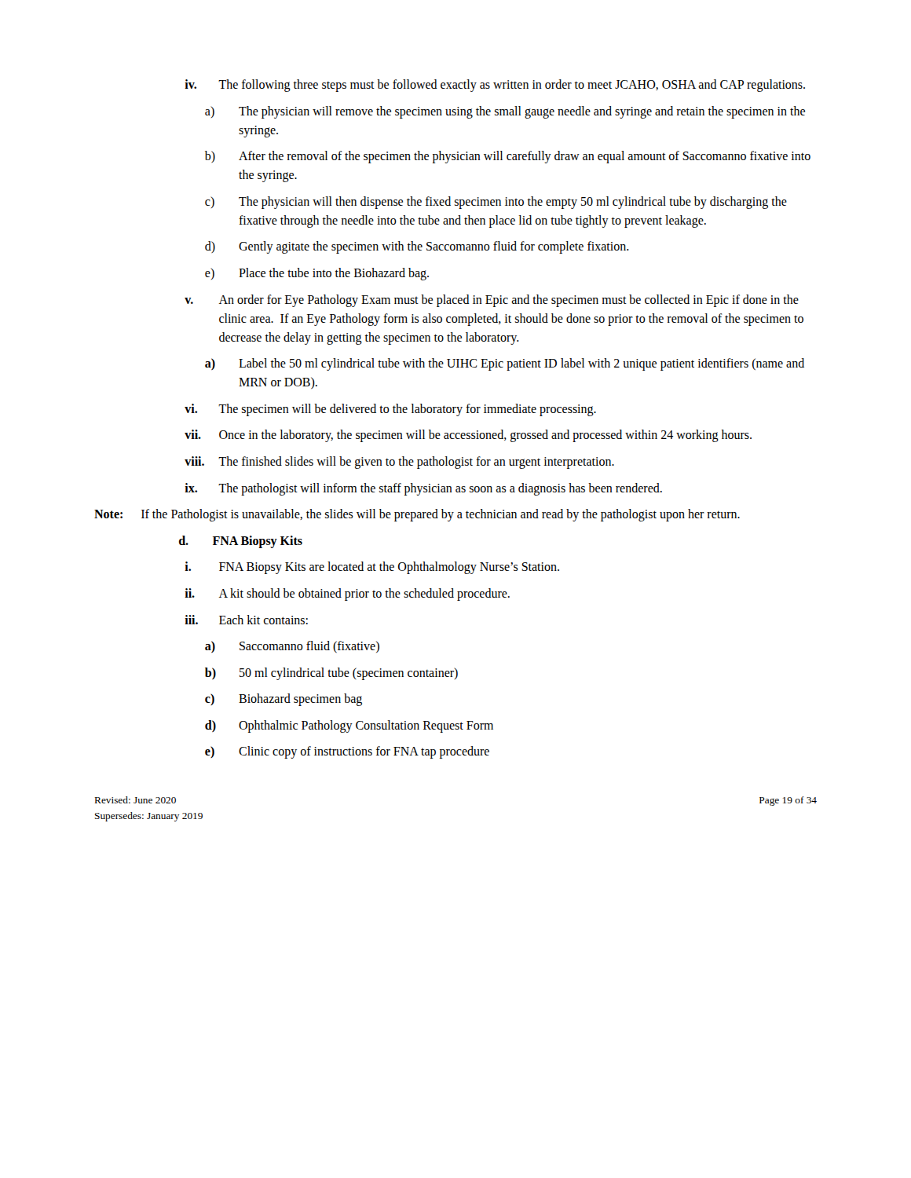iv. The following three steps must be followed exactly as written in order to meet JCAHO, OSHA and CAP regulations.
a) The physician will remove the specimen using the small gauge needle and syringe and retain the specimen in the syringe.
b) After the removal of the specimen the physician will carefully draw an equal amount of Saccomanno fixative into the syringe.
c) The physician will then dispense the fixed specimen into the empty 50 ml cylindrical tube by discharging the fixative through the needle into the tube and then place lid on tube tightly to prevent leakage.
d) Gently agitate the specimen with the Saccomanno fluid for complete fixation.
e) Place the tube into the Biohazard bag.
v. An order for Eye Pathology Exam must be placed in Epic and the specimen must be collected in Epic if done in the clinic area. If an Eye Pathology form is also completed, it should be done so prior to the removal of the specimen to decrease the delay in getting the specimen to the laboratory.
a) Label the 50 ml cylindrical tube with the UIHC Epic patient ID label with 2 unique patient identifiers (name and MRN or DOB).
vi. The specimen will be delivered to the laboratory for immediate processing.
vii. Once in the laboratory, the specimen will be accessioned, grossed and processed within 24 working hours.
viii. The finished slides will be given to the pathologist for an urgent interpretation.
ix. The pathologist will inform the staff physician as soon as a diagnosis has been rendered.
Note: If the Pathologist is unavailable, the slides will be prepared by a technician and read by the pathologist upon her return.
d. FNA Biopsy Kits
i. FNA Biopsy Kits are located at the Ophthalmology Nurse’s Station.
ii. A kit should be obtained prior to the scheduled procedure.
iii. Each kit contains:
a) Saccomanno fluid (fixative)
b) 50 ml cylindrical tube (specimen container)
c) Biohazard specimen bag
d) Ophthalmic Pathology Consultation Request Form
e) Clinic copy of instructions for FNA tap procedure
Revised: June 2020
Supersedes: January 2019
Page 19 of 34